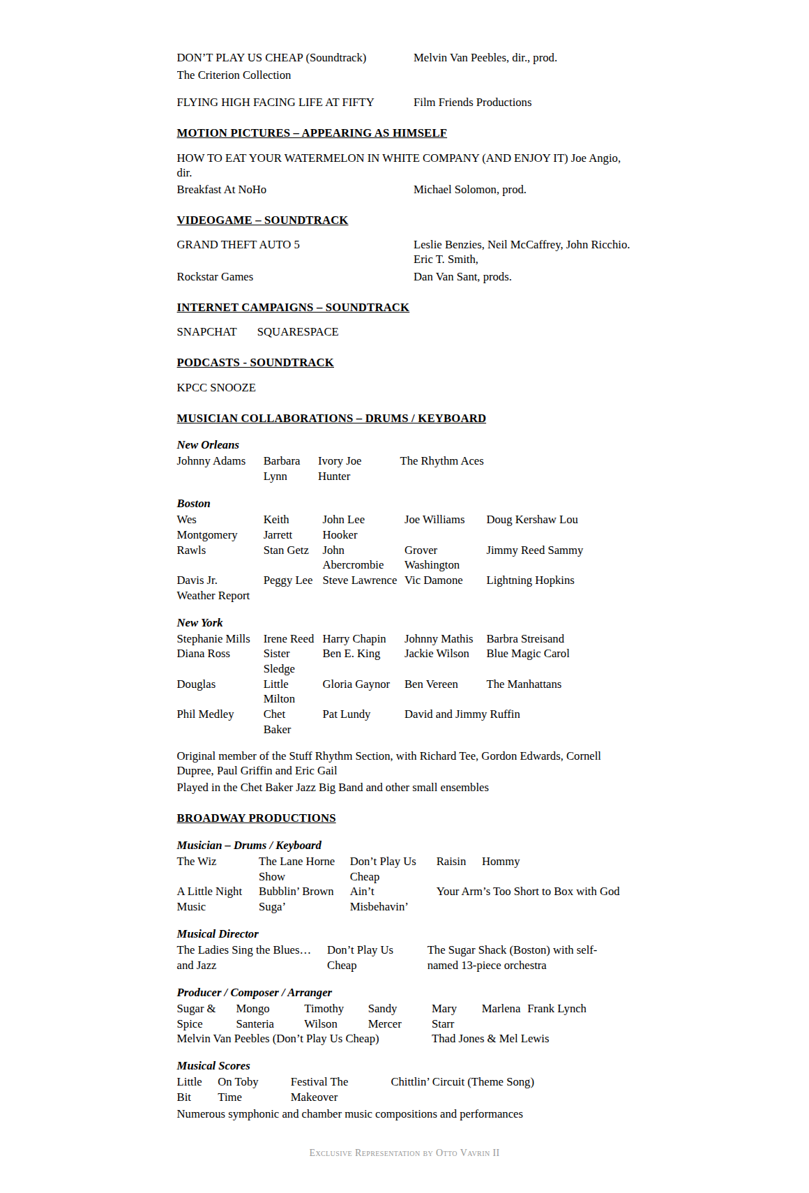DON’T PLAY US CHEAP (Soundtrack)
Melvin Van Peebles, dir., prod.
The Criterion Collection
FLYING HIGH FACING LIFE AT FIFTY
Film Friends Productions
MOTION PICTURES – APPEARING AS HIMSELF
HOW TO EAT YOUR WATERMELON IN WHITE COMPANY (AND ENJOY IT) Joe Angio, dir.
Breakfast At NoHo
Michael Solomon, prod.
VIDEOGAME – SOUNDTRACK
GRAND THEFT AUTO 5
Leslie Benzies, Neil McCaffrey, John Ricchio. Eric T. Smith,
Rockstar Games
Dan Van Sant, prods.
INTERNET CAMPAIGNS – SOUNDTRACK
SNAPCHAT SQUARESPACE
PODCASTS - SOUNDTRACK
KPCC SNOOZE
MUSICIAN COLLABORATIONS – DRUMS / KEYBOARD
New Orleans
| Johnny Adams | Barbara Lynn | Ivory Joe Hunter | The Rhythm Aces |
Boston
| Wes Montgomery | Keith Jarrett | John Lee Hooker | Joe Williams | Doug Kershaw Lou |
| Rawls | Stan Getz | John Abercrombie | Grover Washington | Jimmy Reed Sammy |
| Davis Jr. | Peggy Lee | Steve Lawrence | Vic Damone | Lightning Hopkins |
| Weather Report |
New York
| Stephanie Mills | Irene Reed | Harry Chapin | Johnny Mathis | Barbra Streisand |
| Diana Ross | Sister Sledge | Ben E. King | Jackie Wilson | Blue Magic Carol |
| Douglas | Little Milton | Gloria Gaynor | Ben Vereen | The Manhattans |
| Phil Medley | Chet Baker | Pat Lundy | David and Jimmy Ruffin |
Original member of the Stuff Rhythm Section, with Richard Tee, Gordon Edwards, Cornell Dupree, Paul Griffin and Eric Gail
Played in the Chet Baker Jazz Big Band and other small ensembles
BROADWAY PRODUCTIONS
Musician – Drums / Keyboard
| The Wiz | The Lane Horne Show | Don’t Play Us Cheap | Raisin | Hommy |
| A Little Night Music | Bubblin’ Brown Suga’ | Ain’t Misbehavin’ | Your Arm’s Too Short to Box with God |
Musical Director
| The Ladies Sing the Blues…and Jazz | Don’t Play Us Cheap | The Sugar Shack (Boston) with self-named 13-piece orchestra |
Producer / Composer / Arranger
| Sugar & Spice | Mongo Santeria | Timothy Wilson | Sandy Mercer | Mary Starr | Marlena | Frank Lynch |
| Melvin Van Peebles (Don’t Play Us Cheap) | Thad Jones & Mel Lewis |
Musical Scores
| Little Bit | On Toby Time | Festival The Makeover | Chittlin’ Circuit (Theme Song) |
Numerous symphonic and chamber music compositions and performances
Exclusive Representation by Otto Vavrin II